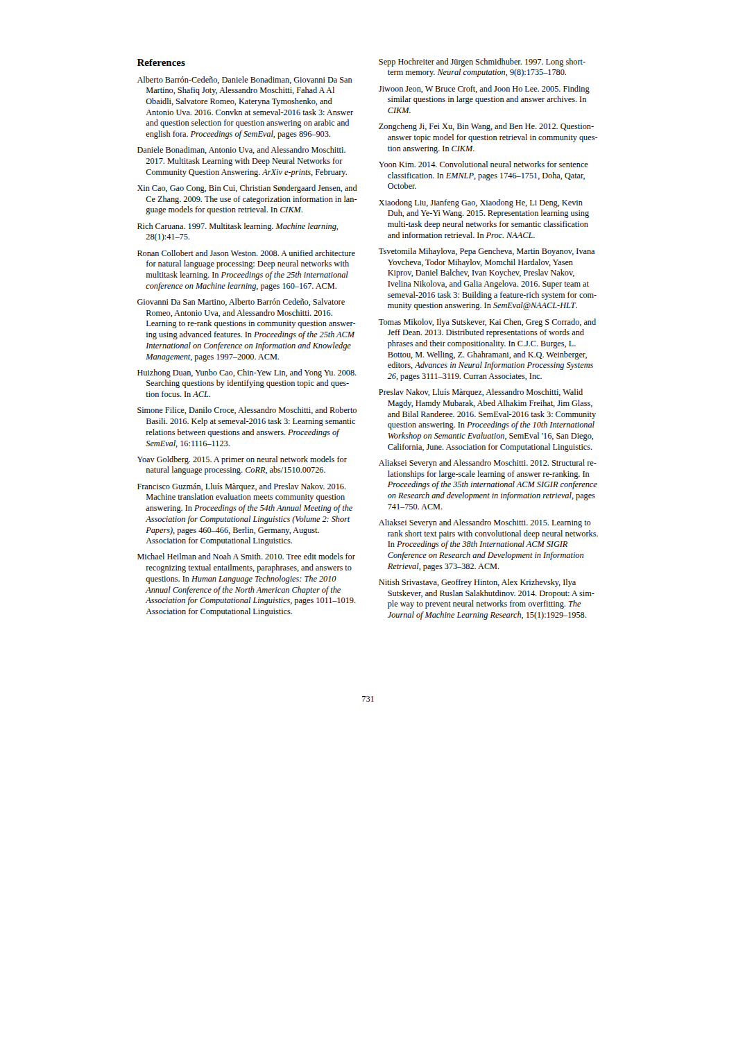References
Alberto Barrón-Cedeño, Daniele Bonadiman, Giovanni Da San Martino, Shafiq Joty, Alessandro Moschitti, Fahad A Al Obaidli, Salvatore Romeo, Kateryna Tymoshenko, and Antonio Uva. 2016. Convkn at semeval-2016 task 3: Answer and question selection for question answering on arabic and english fora. Proceedings of SemEval, pages 896–903.
Daniele Bonadiman, Antonio Uva, and Alessandro Moschitti. 2017. Multitask Learning with Deep Neural Networks for Community Question Answering. ArXiv e-prints, February.
Xin Cao, Gao Cong, Bin Cui, Christian Søndergaard Jensen, and Ce Zhang. 2009. The use of categorization information in language models for question retrieval. In CIKM.
Rich Caruana. 1997. Multitask learning. Machine learning, 28(1):41–75.
Ronan Collobert and Jason Weston. 2008. A unified architecture for natural language processing: Deep neural networks with multitask learning. In Proceedings of the 25th international conference on Machine learning, pages 160–167. ACM.
Giovanni Da San Martino, Alberto Barrón Cedeño, Salvatore Romeo, Antonio Uva, and Alessandro Moschitti. 2016. Learning to re-rank questions in community question answering using advanced features. In Proceedings of the 25th ACM International on Conference on Information and Knowledge Management, pages 1997–2000. ACM.
Huizhong Duan, Yunbo Cao, Chin-Yew Lin, and Yong Yu. 2008. Searching questions by identifying question topic and question focus. In ACL.
Simone Filice, Danilo Croce, Alessandro Moschitti, and Roberto Basili. 2016. Kelp at semeval-2016 task 3: Learning semantic relations between questions and answers. Proceedings of SemEval, 16:1116–1123.
Yoav Goldberg. 2015. A primer on neural network models for natural language processing. CoRR, abs/1510.00726.
Francisco Guzmán, Lluís Màrquez, and Preslav Nakov. 2016. Machine translation evaluation meets community question answering. In Proceedings of the 54th Annual Meeting of the Association for Computational Linguistics (Volume 2: Short Papers), pages 460–466, Berlin, Germany, August. Association for Computational Linguistics.
Michael Heilman and Noah A Smith. 2010. Tree edit models for recognizing textual entailments, paraphrases, and answers to questions. In Human Language Technologies: The 2010 Annual Conference of the North American Chapter of the Association for Computational Linguistics, pages 1011–1019. Association for Computational Linguistics.
Sepp Hochreiter and Jürgen Schmidhuber. 1997. Long short-term memory. Neural computation, 9(8):1735–1780.
Jiwoon Jeon, W Bruce Croft, and Joon Ho Lee. 2005. Finding similar questions in large question and answer archives. In CIKM.
Zongcheng Ji, Fei Xu, Bin Wang, and Ben He. 2012. Question-answer topic model for question retrieval in community question answering. In CIKM.
Yoon Kim. 2014. Convolutional neural networks for sentence classification. In EMNLP, pages 1746–1751, Doha, Qatar, October.
Xiaodong Liu, Jianfeng Gao, Xiaodong He, Li Deng, Kevin Duh, and Ye-Yi Wang. 2015. Representation learning using multi-task deep neural networks for semantic classification and information retrieval. In Proc. NAACL.
Tsvetomila Mihaylova, Pepa Gencheva, Martin Boyanov, Ivana Yovcheva, Todor Mihaylov, Momchil Hardalov, Yasen Kiprov, Daniel Balchev, Ivan Koychev, Preslav Nakov, Ivelina Nikolova, and Galia Angelova. 2016. Super team at semeval-2016 task 3: Building a feature-rich system for community question answering. In SemEval@NAACL-HLT.
Tomas Mikolov, Ilya Sutskever, Kai Chen, Greg S Corrado, and Jeff Dean. 2013. Distributed representations of words and phrases and their compositionality. In C.J.C. Burges, L. Bottou, M. Welling, Z. Ghahramani, and K.Q. Weinberger, editors, Advances in Neural Information Processing Systems 26, pages 3111–3119. Curran Associates, Inc.
Preslav Nakov, Lluís Màrquez, Alessandro Moschitti, Walid Magdy, Hamdy Mubarak, Abed Alhakim Freihat, Jim Glass, and Bilal Randeree. 2016. SemEval-2016 task 3: Community question answering. In Proceedings of the 10th International Workshop on Semantic Evaluation, SemEval '16, San Diego, California, June. Association for Computational Linguistics.
Aliaksei Severyn and Alessandro Moschitti. 2012. Structural relationships for large-scale learning of answer re-ranking. In Proceedings of the 35th international ACM SIGIR conference on Research and development in information retrieval, pages 741–750. ACM.
Aliaksei Severyn and Alessandro Moschitti. 2015. Learning to rank short text pairs with convolutional deep neural networks. In Proceedings of the 38th International ACM SIGIR Conference on Research and Development in Information Retrieval, pages 373–382. ACM.
Nitish Srivastava, Geoffrey Hinton, Alex Krizhevsky, Ilya Sutskever, and Ruslan Salakhutdinov. 2014. Dropout: A simple way to prevent neural networks from overfitting. The Journal of Machine Learning Research, 15(1):1929–1958.
731